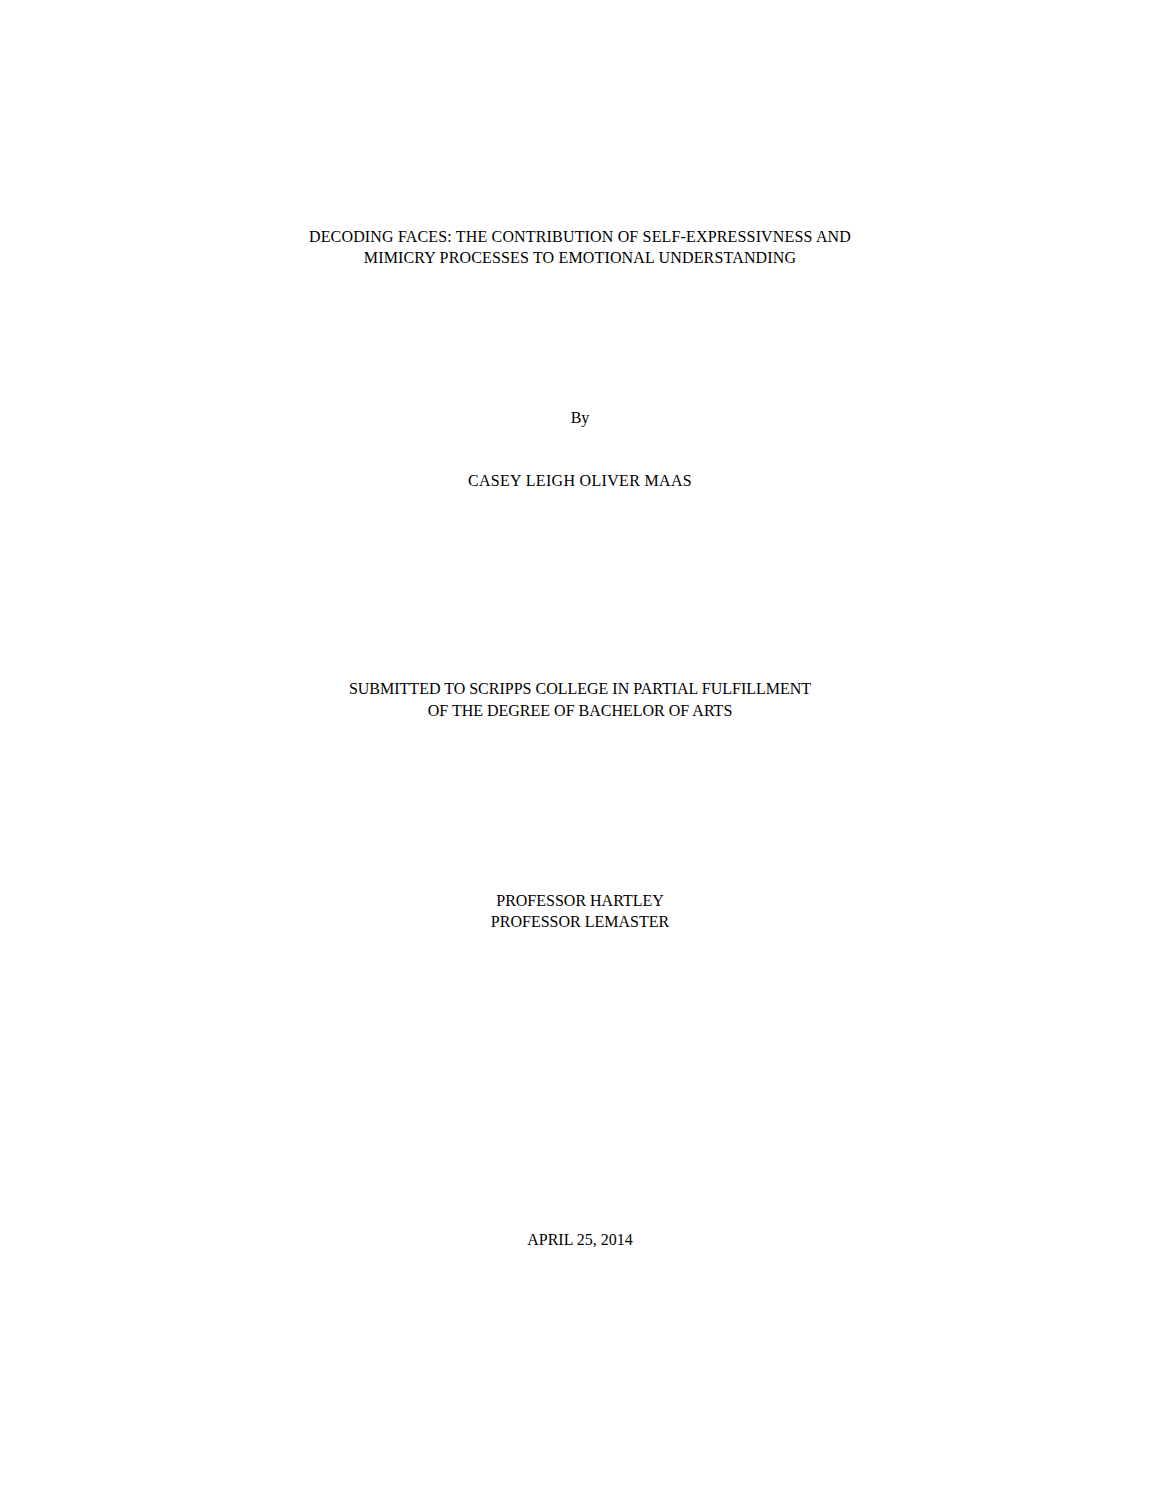Decoding Faces: The Contribution of Self-Expressivness and
Mimicry Processes to Emotional Understanding
By
Casey Leigh Oliver Maas
Submitted to Scripps College in Partial Fulfillment
of the Degree of Bachelor of Arts
Professor Hartley
Professor LeMaster
April 25, 2014